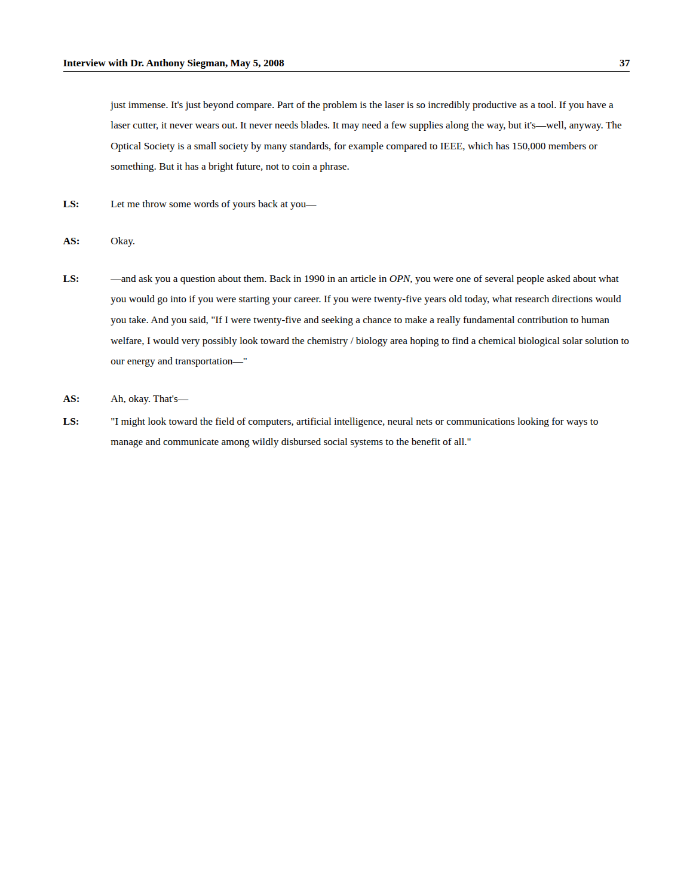Interview with Dr. Anthony Siegman, May 5, 2008 37
just immense. It's just beyond compare. Part of the problem is the laser is so incredibly productive as a tool. If you have a laser cutter, it never wears out. It never needs blades. It may need a few supplies along the way, but it's—well, anyway. The Optical Society is a small society by many standards, for example compared to IEEE, which has 150,000 members or something. But it has a bright future, not to coin a phrase.
LS: Let me throw some words of yours back at you—
AS: Okay.
LS: —and ask you a question about them. Back in 1990 in an article in OPN, you were one of several people asked about what you would go into if you were starting your career. If you were twenty-five years old today, what research directions would you take. And you said, "If I were twenty-five and seeking a chance to make a really fundamental contribution to human welfare, I would very possibly look toward the chemistry / biology area hoping to find a chemical biological solar solution to our energy and transportation—"
AS: Ah, okay. That's—
LS: "I might look toward the field of computers, artificial intelligence, neural nets or communications looking for ways to manage and communicate among wildly disbursed social systems to the benefit of all."